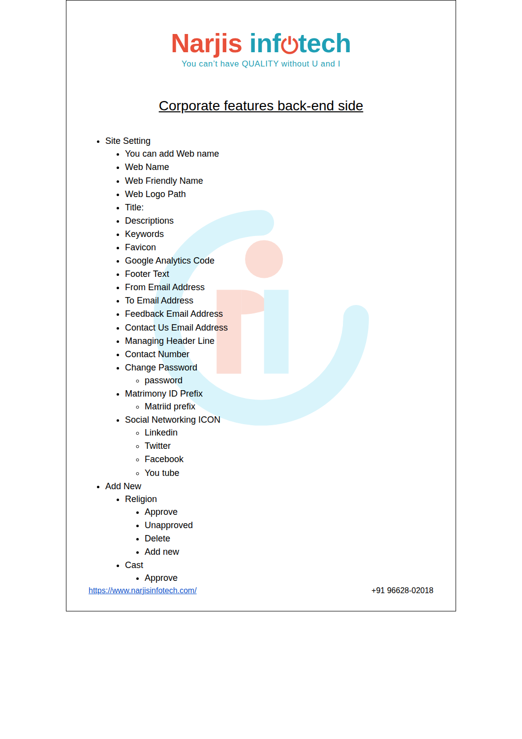Narjis inf⏻tech
You can’t have QUALITY without U and I
Corporate features back-end side
Site Setting
You can add Web name
Web Name
Web Friendly Name
Web Logo Path
Title:
Descriptions
Keywords
Favicon
Google Analytics Code
Footer Text
From Email Address
To Email Address
Feedback Email Address
Contact Us Email Address
Managing Header Line
Contact Number
Change Password
password
Matrimony ID Prefix
Matriid prefix
Social Networking ICON
Linkedin
Twitter
Facebook
You tube
Add New
Religion
Approve
Unapproved
Delete
Add new
Cast
Approve
https://www.narjisinfotech.com/ +91 96628-02018